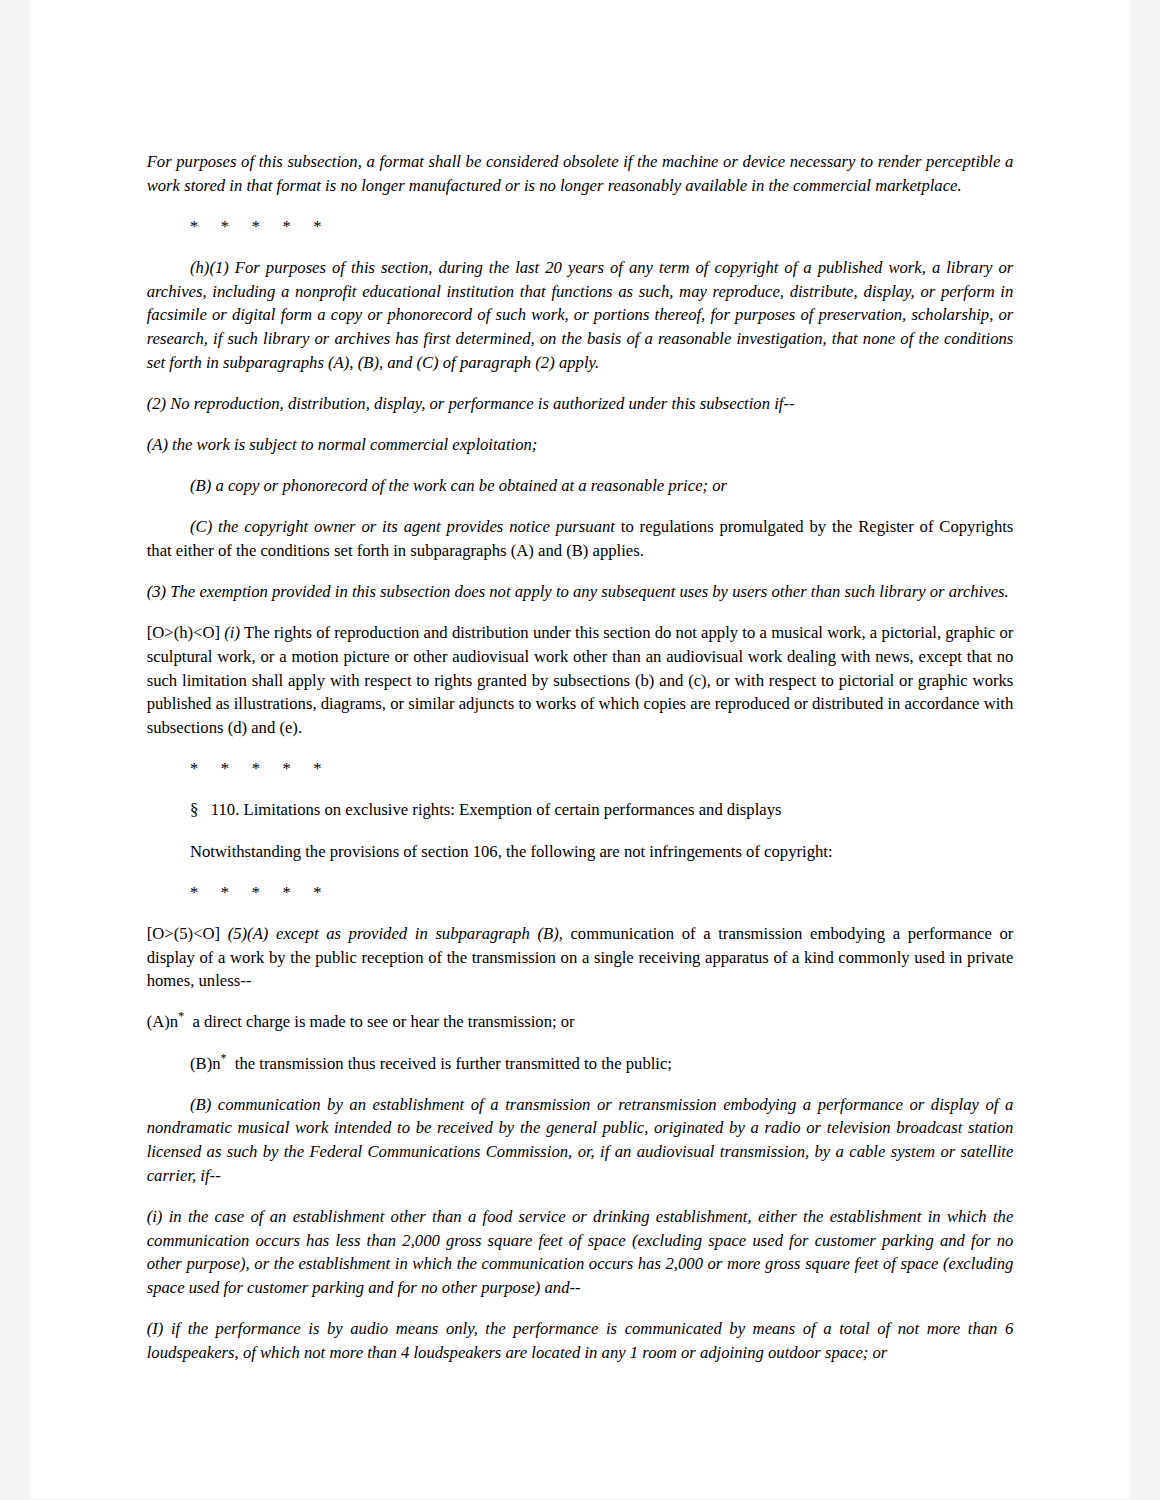For purposes of this subsection, a format shall be considered obsolete if the machine or device necessary to render perceptible a work stored in that format is no longer manufactured or is no longer reasonably available in the commercial marketplace.
* * * * *
(h)(1) For purposes of this section, during the last 20 years of any term of copyright of a published work, a library or archives, including a nonprofit educational institution that functions as such, may reproduce, distribute, display, or perform in facsimile or digital form a copy or phonorecord of such work, or portions thereof, for purposes of preservation, scholarship, or research, if such library or archives has first determined, on the basis of a reasonable investigation, that none of the conditions set forth in subparagraphs (A), (B), and (C) of paragraph (2) apply.
(2) No reproduction, distribution, display, or performance is authorized under this subsection if--
(A) the work is subject to normal commercial exploitation;
(B) a copy or phonorecord of the work can be obtained at a reasonable price; or
(C) the copyright owner or its agent provides notice pursuant to regulations promulgated by the Register of Copyrights that either of the conditions set forth in subparagraphs (A) and (B) applies.
(3) The exemption provided in this subsection does not apply to any subsequent uses by users other than such library or archives.
[O>(h)<O] (i) The rights of reproduction and distribution under this section do not apply to a musical work, a pictorial, graphic or sculptural work, or a motion picture or other audiovisual work other than an audiovisual work dealing with news, except that no such limitation shall apply with respect to rights granted by subsections (b) and (c), or with respect to pictorial or graphic works published as illustrations, diagrams, or similar adjuncts to works of which copies are reproduced or distributed in accordance with subsections (d) and (e).
* * * * *
§ 110. Limitations on exclusive rights: Exemption of certain performances and displays
Notwithstanding the provisions of section 106, the following are not infringements of copyright:
* * * * *
[O>(5)<O] (5)(A) except as provided in subparagraph (B), communication of a transmission embodying a performance or display of a work by the public reception of the transmission on a single receiving apparatus of a kind commonly used in private homes, unless--
(A)n* a direct charge is made to see or hear the transmission; or
(B)n* the transmission thus received is further transmitted to the public;
(B) communication by an establishment of a transmission or retransmission embodying a performance or display of a nondramatic musical work intended to be received by the general public, originated by a radio or television broadcast station licensed as such by the Federal Communications Commission, or, if an audiovisual transmission, by a cable system or satellite carrier, if--
(i) in the case of an establishment other than a food service or drinking establishment, either the establishment in which the communication occurs has less than 2,000 gross square feet of space (excluding space used for customer parking and for no other purpose), or the establishment in which the communication occurs has 2,000 or more gross square feet of space (excluding space used for customer parking and for no other purpose) and--
(I) if the performance is by audio means only, the performance is communicated by means of a total of not more than 6 loudspeakers, of which not more than 4 loudspeakers are located in any 1 room or adjoining outdoor space; or